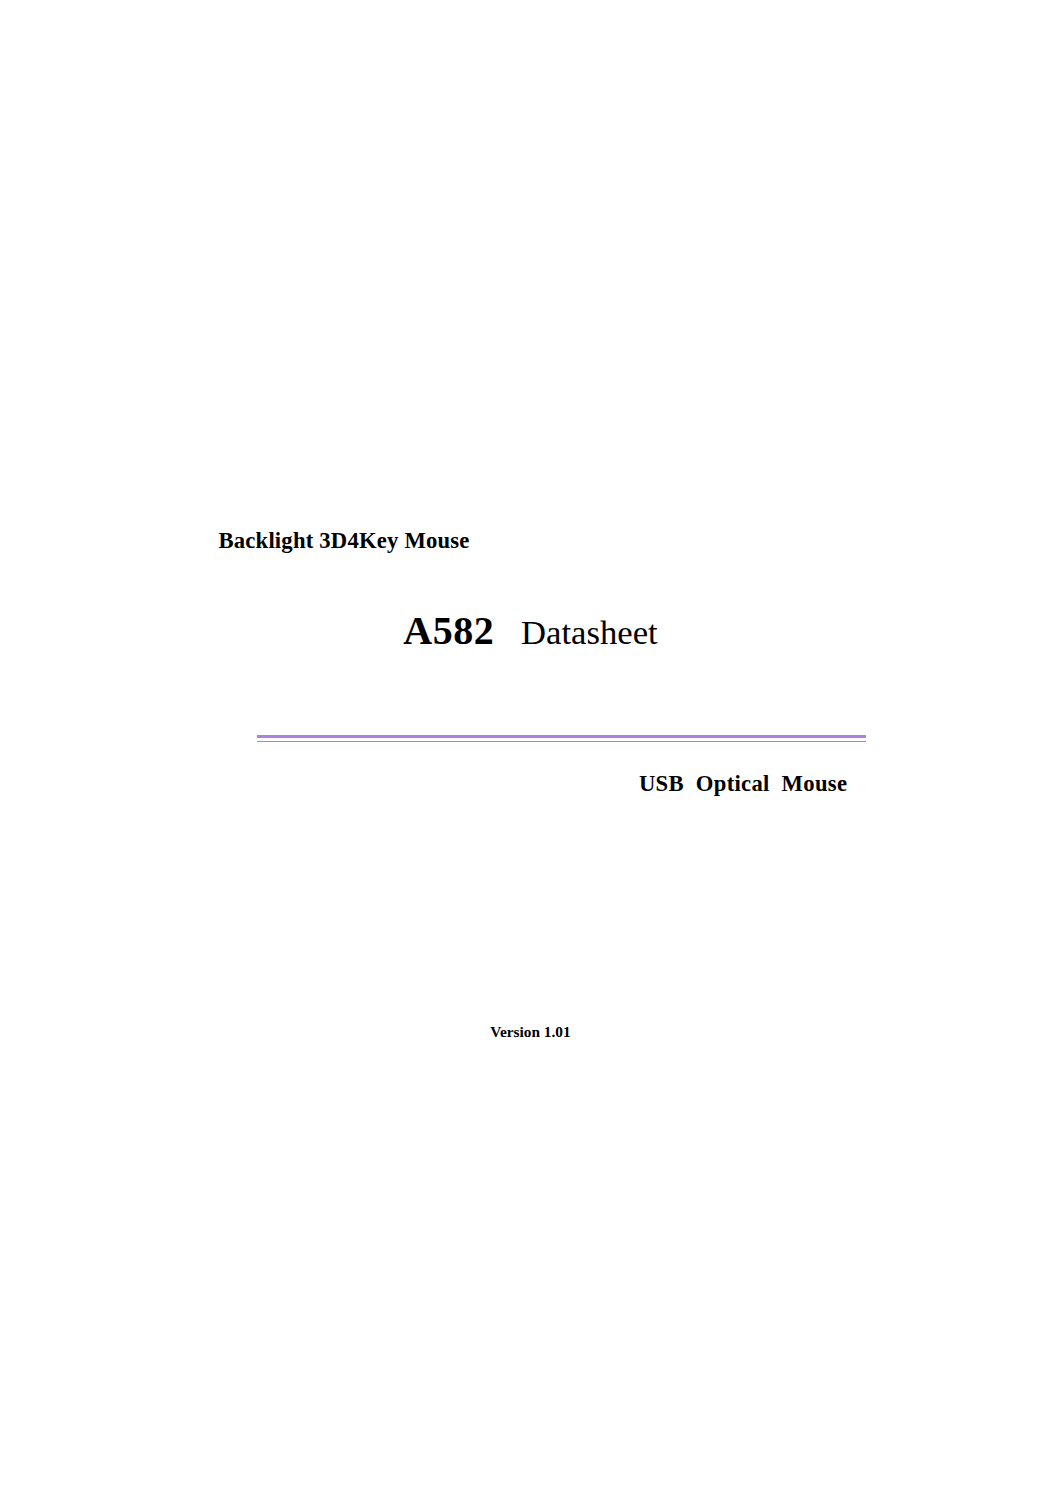Backlight 3D4Key Mouse
A582 Datasheet
USB Optical Mouse
Version 1.01